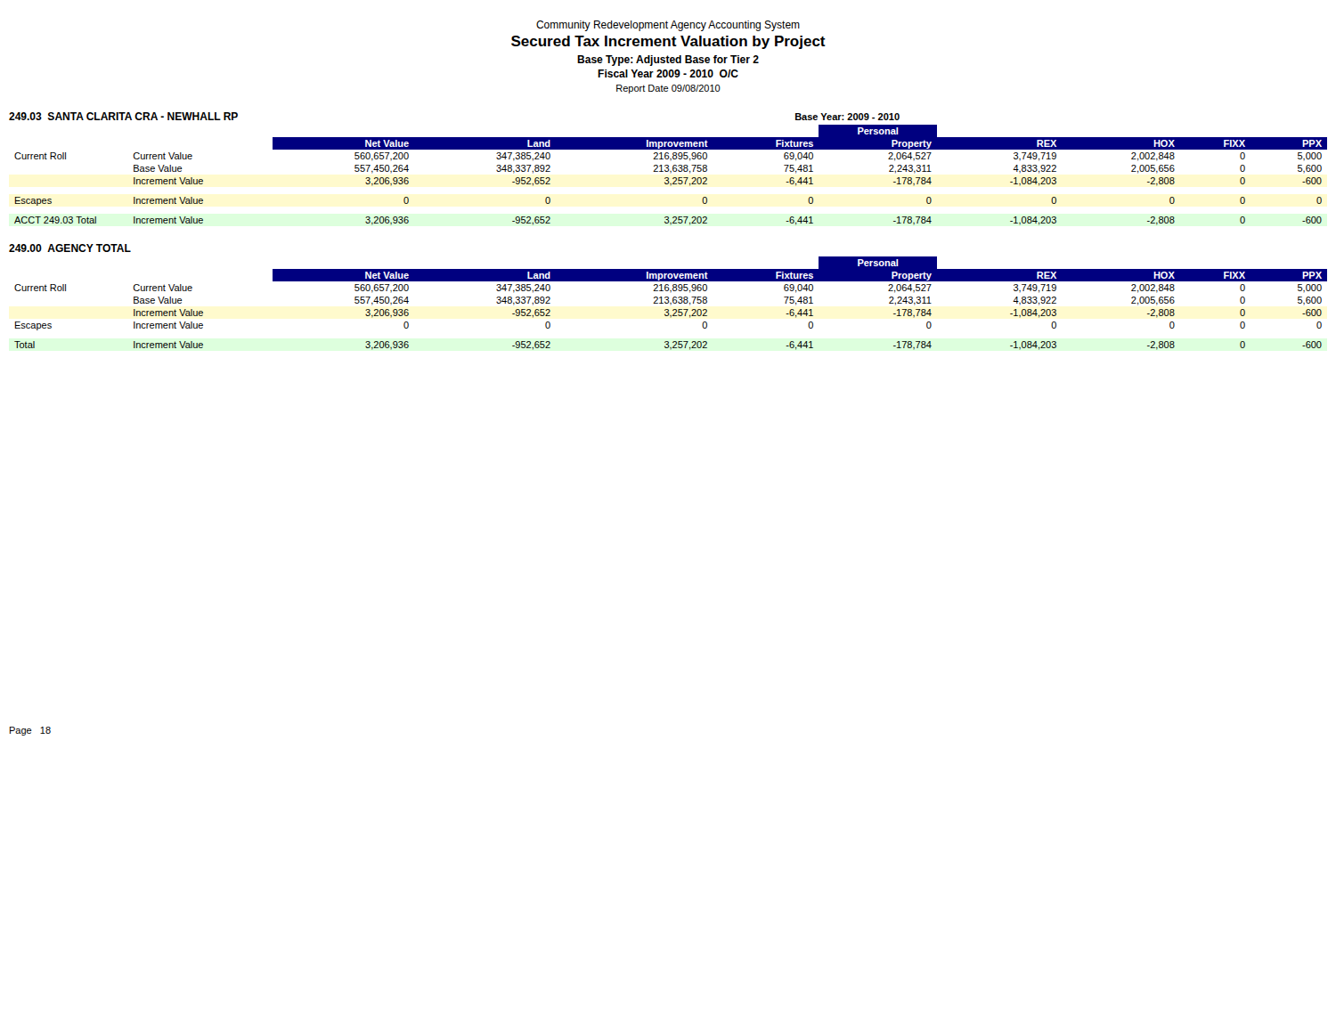Community Redevelopment Agency Accounting System
Secured Tax Increment Valuation by Project
Base Type: Adjusted Base for Tier 2
Fiscal Year 2009 - 2010 O/C
Report Date 09/08/2010
249.03 SANTA CLARITA CRA - NEWHALL RP
Base Year: 2009 - 2010
| | | | | | | Personal | | | | |
| --- | --- | --- | --- | --- | --- | --- | --- | --- | --- | --- |
| | | Net Value | Land | Improvement | Fixtures | Property | REX | HOX | FIXX | PPX |
| Current Roll | Current Value | 560,657,200 | 347,385,240 | 216,895,960 | 69,040 | 2,064,527 | 3,749,719 | 2,002,848 | 0 | 5,000 |
| | Base Value | 557,450,264 | 348,337,892 | 213,638,758 | 75,481 | 2,243,311 | 4,833,922 | 2,005,656 | 0 | 5,600 |
| | Increment Value | 3,206,936 | -952,652 | 3,257,202 | -6,441 | -178,784 | -1,084,203 | -2,808 | 0 | -600 |
| Escapes | Increment Value | 0 | 0 | 0 | 0 | 0 | 0 | 0 | 0 | 0 |
| ACCT 249.03 Total | Increment Value | 3,206,936 | -952,652 | 3,257,202 | -6,441 | -178,784 | -1,084,203 | -2,808 | 0 | -600 |
249.00 AGENCY TOTAL
| | | | | | | Personal | | | | |
| --- | --- | --- | --- | --- | --- | --- | --- | --- | --- | --- |
| | | Net Value | Land | Improvement | Fixtures | Property | REX | HOX | FIXX | PPX |
| Current Roll | Current Value | 560,657,200 | 347,385,240 | 216,895,960 | 69,040 | 2,064,527 | 3,749,719 | 2,002,848 | 0 | 5,000 |
| | Base Value | 557,450,264 | 348,337,892 | 213,638,758 | 75,481 | 2,243,311 | 4,833,922 | 2,005,656 | 0 | 5,600 |
| | Increment Value | 3,206,936 | -952,652 | 3,257,202 | -6,441 | -178,784 | -1,084,203 | -2,808 | 0 | -600 |
| Escapes | Increment Value | 0 | 0 | 0 | 0 | 0 | 0 | 0 | 0 | 0 |
| Total | Increment Value | 3,206,936 | -952,652 | 3,257,202 | -6,441 | -178,784 | -1,084,203 | -2,808 | 0 | -600 |
Page 18